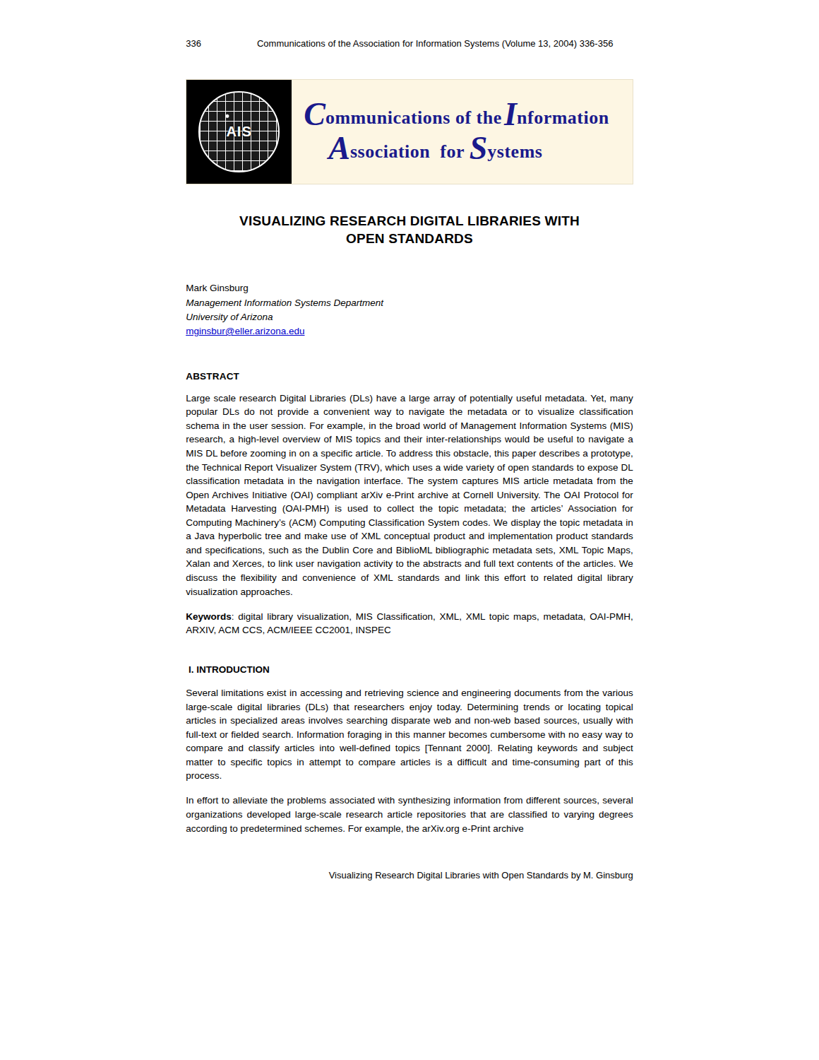336
Communications of the Association for Information Systems (Volume 13, 2004) 336-356
Communications of the Information
Association for Systems
VISUALIZING RESEARCH DIGITAL LIBRARIES WITH
OPEN STANDARDS
Mark Ginsburg
Management Information Systems Department
University of Arizona
mginsbur@eller.arizona.edu
ABSTRACT
Large scale research Digital Libraries (DLs) have a large array of potentially useful metadata. Yet, many popular DLs do not provide a convenient way to navigate the metadata or to visualize classification schema in the user session. For example, in the broad world of Management Information Systems (MIS) research, a high-level overview of MIS topics and their inter-relationships would be useful to navigate a MIS DL before zooming in on a specific article. To address this obstacle, this paper describes a prototype, the Technical Report Visualizer System (TRV), which uses a wide variety of open standards to expose DL classification metadata in the navigation interface. The system captures MIS article metadata from the Open Archives Initiative (OAI) compliant arXiv e-Print archive at Cornell University. The OAI Protocol for Metadata Harvesting (OAI-PMH) is used to collect the topic metadata; the articles’ Association for Computing Machinery’s (ACM) Computing Classification System codes. We display the topic metadata in a Java hyperbolic tree and make use of XML conceptual product and implementation product standards and specifications, such as the Dublin Core and BiblioML bibliographic metadata sets, XML Topic Maps, Xalan and Xerces, to link user navigation activity to the abstracts and full text contents of the articles. We discuss the flexibility and convenience of XML standards and link this effort to related digital library visualization approaches.
Keywords: digital library visualization, MIS Classification, XML, XML topic maps, metadata, OAI-PMH, ARXIV, ACM CCS, ACM/IEEE CC2001, INSPEC
I. INTRODUCTION
Several limitations exist in accessing and retrieving science and engineering documents from the various large-scale digital libraries (DLs) that researchers enjoy today. Determining trends or locating topical articles in specialized areas involves searching disparate web and non-web based sources, usually with full-text or fielded search. Information foraging in this manner becomes cumbersome with no easy way to compare and classify articles into well-defined topics [Tennant 2000]. Relating keywords and subject matter to specific topics in attempt to compare articles is a difficult and time-consuming part of this process.
In effort to alleviate the problems associated with synthesizing information from different sources, several organizations developed large-scale research article repositories that are classified to varying degrees according to predetermined schemes. For example, the arXiv.org e-Print archive
Visualizing Research Digital Libraries with Open Standards by M. Ginsburg